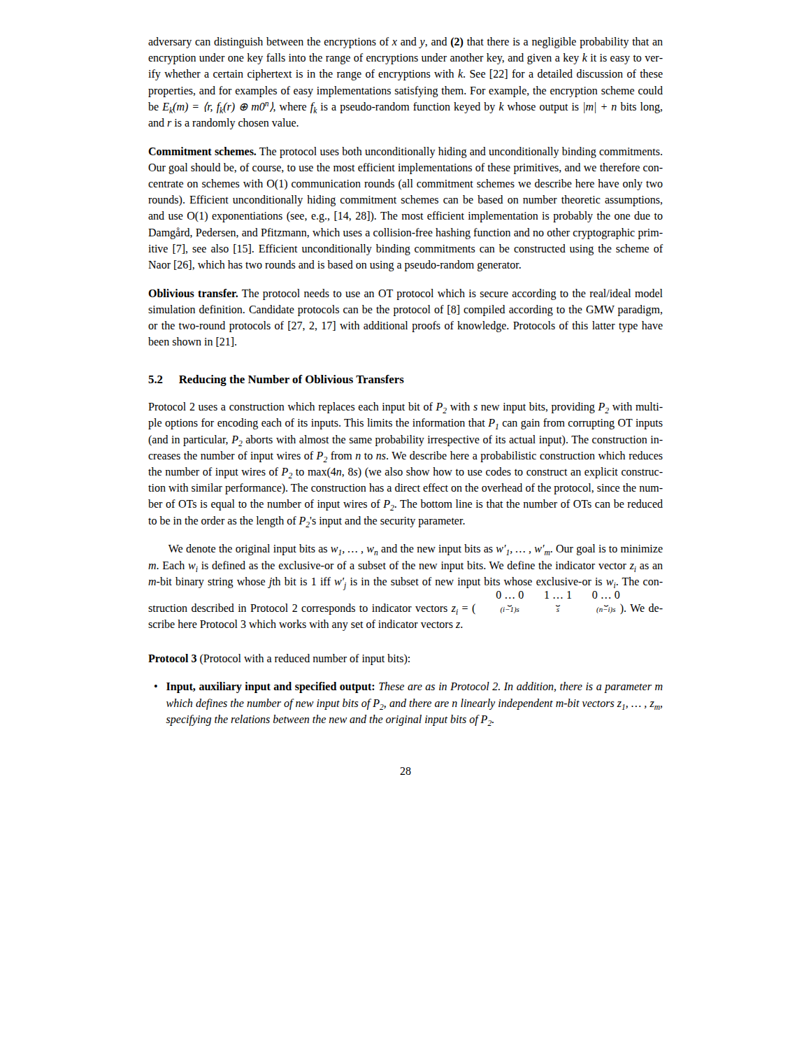adversary can distinguish between the encryptions of x and y, and (2) that there is a negligible probability that an encryption under one key falls into the range of encryptions under another key, and given a key k it is easy to verify whether a certain ciphertext is in the range of encryptions with k. See [22] for a detailed discussion of these properties, and for examples of easy implementations satisfying them. For example, the encryption scheme could be Ek(m) = ⟨r, fk(r) ⊕ m0n⟩, where fk is a pseudo-random function keyed by k whose output is |m| + n bits long, and r is a randomly chosen value.
Commitment schemes. The protocol uses both unconditionally hiding and unconditionally binding commitments. Our goal should be, of course, to use the most efficient implementations of these primitives, and we therefore concentrate on schemes with O(1) communication rounds (all commitment schemes we describe here have only two rounds). Efficient unconditionally hiding commitment schemes can be based on number theoretic assumptions, and use O(1) exponentiations (see, e.g., [14, 28]). The most efficient implementation is probably the one due to Damgård, Pedersen, and Pfitzmann, which uses a collision-free hashing function and no other cryptographic primitive [7], see also [15]. Efficient unconditionally binding commitments can be constructed using the scheme of Naor [26], which has two rounds and is based on using a pseudo-random generator.
Oblivious transfer. The protocol needs to use an OT protocol which is secure according to the real/ideal model simulation definition. Candidate protocols can be the protocol of [8] compiled according to the GMW paradigm, or the two-round protocols of [27, 2, 17] with additional proofs of knowledge. Protocols of this latter type have been shown in [21].
5.2 Reducing the Number of Oblivious Transfers
Protocol 2 uses a construction which replaces each input bit of P2 with s new input bits, providing P2 with multiple options for encoding each of its inputs. This limits the information that P1 can gain from corrupting OT inputs (and in particular, P2 aborts with almost the same probability irrespective of its actual input). The construction increases the number of input wires of P2 from n to ns. We describe here a probabilistic construction which reduces the number of input wires of P2 to max(4n, 8s) (we also show how to use codes to construct an explicit construction with similar performance). The construction has a direct effect on the overhead of the protocol, since the number of OTs is equal to the number of input wires of P2. The bottom line is that the number of OTs can be reduced to be in the order as the length of P2's input and the security parameter.
We denote the original input bits as w1, … , wn and the new input bits as w′1, … , w′m. Our goal is to minimize m. Each wi is defined as the exclusive-or of a subset of the new input bits. We define the indicator vector zi as an m-bit binary string whose jth bit is 1 iff w′j is in the subset of new input bits whose exclusive-or is wi. The construction described in Protocol 2 corresponds to indicator vectors zi = (0 … 0⏟(i−1)s 1 … 1⏟s 0 … 0⏟(n−i)s). We describe here Protocol 3 which works with any set of indicator vectors z.
Protocol 3 (Protocol with a reduced number of input bits):
Input, auxiliary input and specified output: These are as in Protocol 2. In addition, there is a parameter m which defines the number of new input bits of P2, and there are n linearly independent m-bit vectors z1, … , zm, specifying the relations between the new and the original input bits of P2.
28